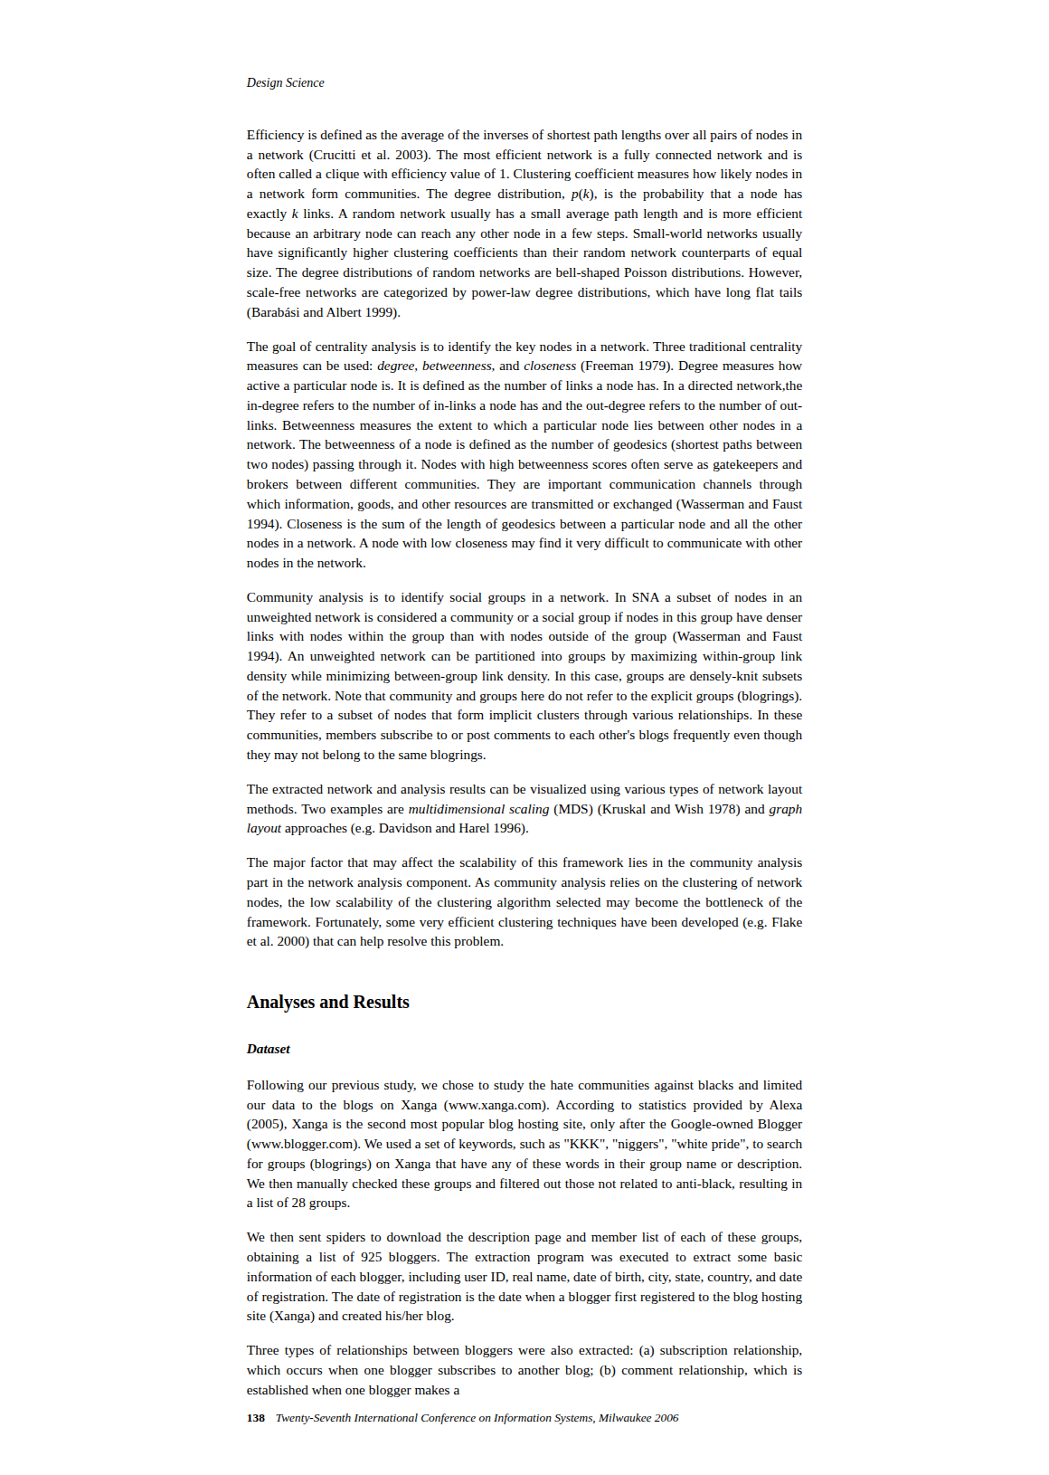Design Science
Efficiency is defined as the average of the inverses of shortest path lengths over all pairs of nodes in a network (Crucitti et al. 2003). The most efficient network is a fully connected network and is often called a clique with efficiency value of 1. Clustering coefficient measures how likely nodes in a network form communities. The degree distribution, p(k), is the probability that a node has exactly k links. A random network usually has a small average path length and is more efficient because an arbitrary node can reach any other node in a few steps. Small-world networks usually have significantly higher clustering coefficients than their random network counterparts of equal size. The degree distributions of random networks are bell-shaped Poisson distributions. However, scale-free networks are categorized by power-law degree distributions, which have long flat tails (Barabási and Albert 1999).
The goal of centrality analysis is to identify the key nodes in a network. Three traditional centrality measures can be used: degree, betweenness, and closeness (Freeman 1979). Degree measures how active a particular node is. It is defined as the number of links a node has. In a directed network,the in-degree refers to the number of in-links a node has and the out-degree refers to the number of out-links. Betweenness measures the extent to which a particular node lies between other nodes in a network. The betweenness of a node is defined as the number of geodesics (shortest paths between two nodes) passing through it. Nodes with high betweenness scores often serve as gatekeepers and brokers between different communities. They are important communication channels through which information, goods, and other resources are transmitted or exchanged (Wasserman and Faust 1994). Closeness is the sum of the length of geodesics between a particular node and all the other nodes in a network. A node with low closeness may find it very difficult to communicate with other nodes in the network.
Community analysis is to identify social groups in a network. In SNA a subset of nodes in an unweighted network is considered a community or a social group if nodes in this group have denser links with nodes within the group than with nodes outside of the group (Wasserman and Faust 1994). An unweighted network can be partitioned into groups by maximizing within-group link density while minimizing between-group link density. In this case, groups are densely-knit subsets of the network. Note that community and groups here do not refer to the explicit groups (blogrings). They refer to a subset of nodes that form implicit clusters through various relationships. In these communities, members subscribe to or post comments to each other's blogs frequently even though they may not belong to the same blogrings.
The extracted network and analysis results can be visualized using various types of network layout methods. Two examples are multidimensional scaling (MDS) (Kruskal and Wish 1978) and graph layout approaches (e.g. Davidson and Harel 1996).
The major factor that may affect the scalability of this framework lies in the community analysis part in the network analysis component. As community analysis relies on the clustering of network nodes, the low scalability of the clustering algorithm selected may become the bottleneck of the framework. Fortunately, some very efficient clustering techniques have been developed (e.g. Flake et al. 2000) that can help resolve this problem.
Analyses and Results
Dataset
Following our previous study, we chose to study the hate communities against blacks and limited our data to the blogs on Xanga (www.xanga.com). According to statistics provided by Alexa (2005), Xanga is the second most popular blog hosting site, only after the Google-owned Blogger (www.blogger.com). We used a set of keywords, such as "KKK", "niggers", "white pride", to search for groups (blogrings) on Xanga that have any of these words in their group name or description. We then manually checked these groups and filtered out those not related to anti-black, resulting in a list of 28 groups.
We then sent spiders to download the description page and member list of each of these groups, obtaining a list of 925 bloggers. The extraction program was executed to extract some basic information of each blogger, including user ID, real name, date of birth, city, state, country, and date of registration. The date of registration is the date when a blogger first registered to the blog hosting site (Xanga) and created his/her blog.
Three types of relationships between bloggers were also extracted: (a) subscription relationship, which occurs when one blogger subscribes to another blog; (b) comment relationship, which is established when one blogger makes a
138 Twenty-Seventh International Conference on Information Systems, Milwaukee 2006